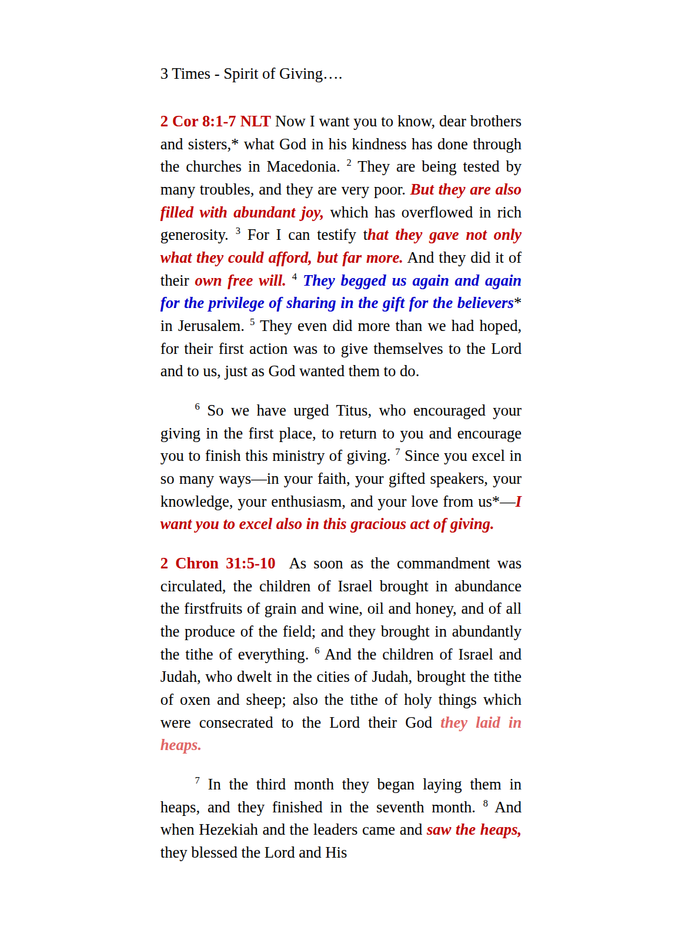3 Times - Spirit of Giving….
2 Cor 8:1-7 NLT Now I want you to know, dear brothers and sisters,* what God in his kindness has done through the churches in Macedonia. 2 They are being tested by many troubles, and they are very poor. But they are also filled with abundant joy, which has overflowed in rich generosity. 3 For I can testify that they gave not only what they could afford, but far more. And they did it of their own free will. 4 They begged us again and again for the privilege of sharing in the gift for the believers* in Jerusalem. 5 They even did more than we had hoped, for their first action was to give themselves to the Lord and to us, just as God wanted them to do.
6 So we have urged Titus, who encouraged your giving in the first place, to return to you and encourage you to finish this ministry of giving. 7 Since you excel in so many ways—in your faith, your gifted speakers, your knowledge, your enthusiasm, and your love from us*—I want you to excel also in this gracious act of giving.
2 Chron 31:5-10 As soon as the commandment was circulated, the children of Israel brought in abundance the firstfruits of grain and wine, oil and honey, and of all the produce of the field; and they brought in abundantly the tithe of everything. 6 And the children of Israel and Judah, who dwelt in the cities of Judah, brought the tithe of oxen and sheep; also the tithe of holy things which were consecrated to the Lord their God they laid in heaps.
7 In the third month they began laying them in heaps, and they finished in the seventh month. 8 And when Hezekiah and the leaders came and saw the heaps, they blessed the Lord and His